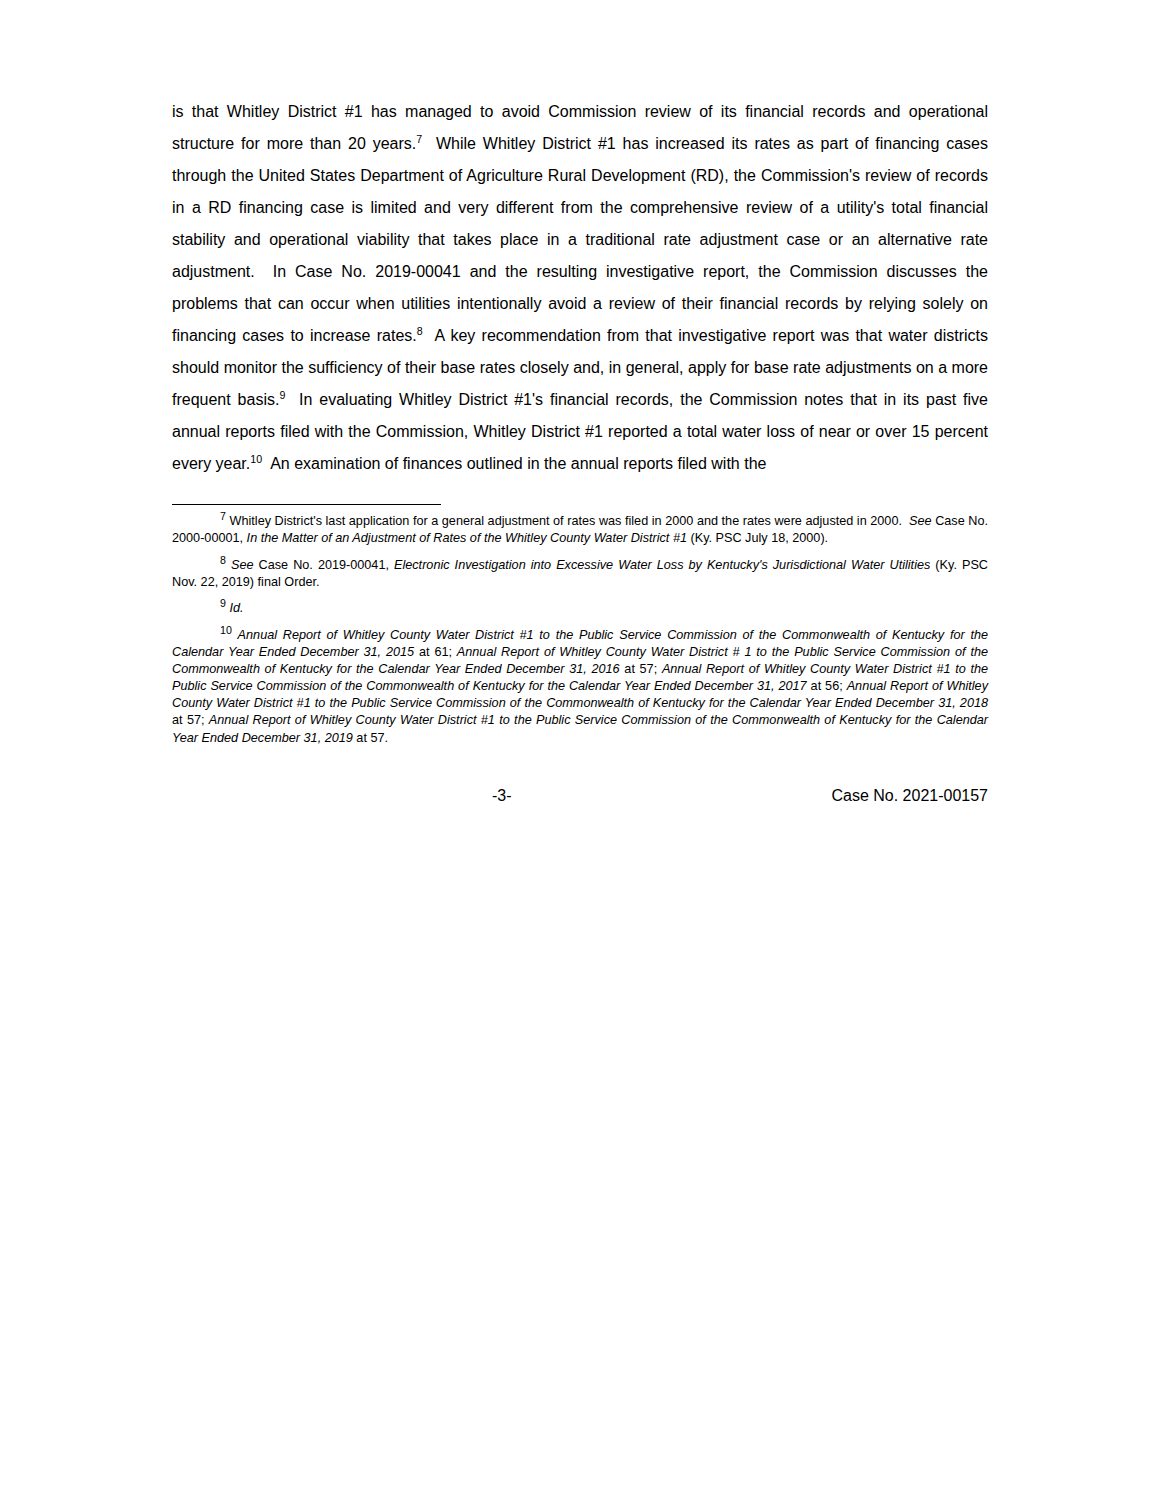is that Whitley District #1 has managed to avoid Commission review of its financial records and operational structure for more than 20 years.7 While Whitley District #1 has increased its rates as part of financing cases through the United States Department of Agriculture Rural Development (RD), the Commission's review of records in a RD financing case is limited and very different from the comprehensive review of a utility's total financial stability and operational viability that takes place in a traditional rate adjustment case or an alternative rate adjustment. In Case No. 2019-00041 and the resulting investigative report, the Commission discusses the problems that can occur when utilities intentionally avoid a review of their financial records by relying solely on financing cases to increase rates.8 A key recommendation from that investigative report was that water districts should monitor the sufficiency of their base rates closely and, in general, apply for base rate adjustments on a more frequent basis.9 In evaluating Whitley District #1's financial records, the Commission notes that in its past five annual reports filed with the Commission, Whitley District #1 reported a total water loss of near or over 15 percent every year.10 An examination of finances outlined in the annual reports filed with the
7 Whitley District's last application for a general adjustment of rates was filed in 2000 and the rates were adjusted in 2000. See Case No. 2000-00001, In the Matter of an Adjustment of Rates of the Whitley County Water District #1 (Ky. PSC July 18, 2000).
8 See Case No. 2019-00041, Electronic Investigation into Excessive Water Loss by Kentucky's Jurisdictional Water Utilities (Ky. PSC Nov. 22, 2019) final Order.
9 Id.
10 Annual Report of Whitley County Water District #1 to the Public Service Commission of the Commonwealth of Kentucky for the Calendar Year Ended December 31, 2015 at 61; Annual Report of Whitley County Water District # 1 to the Public Service Commission of the Commonwealth of Kentucky for the Calendar Year Ended December 31, 2016 at 57; Annual Report of Whitley County Water District #1 to the Public Service Commission of the Commonwealth of Kentucky for the Calendar Year Ended December 31, 2017 at 56; Annual Report of Whitley County Water District #1 to the Public Service Commission of the Commonwealth of Kentucky for the Calendar Year Ended December 31, 2018 at 57; Annual Report of Whitley County Water District #1 to the Public Service Commission of the Commonwealth of Kentucky for the Calendar Year Ended December 31, 2019 at 57.
-3- Case No. 2021-00157